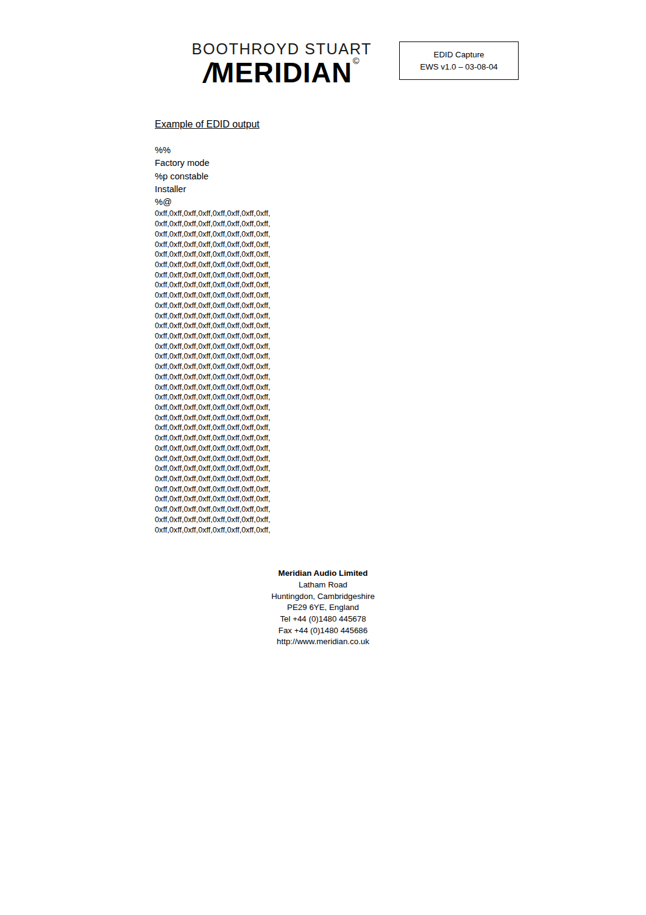BOOTHROYD STUART
/MERIDIAN©
EDID Capture
EWS v1.0 – 03-08-04
Example of EDID output
%%
Factory mode
%p constable
Installer
%@
0xff,0xff,0xff,0xff,0xff,0xff,0xff,0xff, 0xff,0xff,0xff,0xff,0xff,0xff,0xff,0xff, 0xff,0xff,0xff,0xff,0xff,0xff,0xff,0xff, 0xff,0xff,0xff,0xff,0xff,0xff,0xff,0xff, 0xff,0xff,0xff,0xff,0xff,0xff,0xff,0xff, 0xff,0xff,0xff,0xff,0xff,0xff,0xff,0xff, 0xff,0xff,0xff,0xff,0xff,0xff,0xff,0xff, 0xff,0xff,0xff,0xff,0xff,0xff,0xff,0xff, 0xff,0xff,0xff,0xff,0xff,0xff,0xff,0xff, 0xff,0xff,0xff,0xff,0xff,0xff,0xff,0xff, 0xff,0xff,0xff,0xff,0xff,0xff,0xff,0xff, 0xff,0xff,0xff,0xff,0xff,0xff,0xff,0xff, 0xff,0xff,0xff,0xff,0xff,0xff,0xff,0xff, 0xff,0xff,0xff,0xff,0xff,0xff,0xff,0xff, 0xff,0xff,0xff,0xff,0xff,0xff,0xff,0xff, 0xff,0xff,0xff,0xff,0xff,0xff,0xff,0xff, 0xff,0xff,0xff,0xff,0xff,0xff,0xff,0xff, 0xff,0xff,0xff,0xff,0xff,0xff,0xff,0xff, 0xff,0xff,0xff,0xff,0xff,0xff,0xff,0xff, 0xff,0xff,0xff,0xff,0xff,0xff,0xff,0xff, 0xff,0xff,0xff,0xff,0xff,0xff,0xff,0xff, 0xff,0xff,0xff,0xff,0xff,0xff,0xff,0xff, 0xff,0xff,0xff,0xff,0xff,0xff,0xff,0xff, 0xff,0xff,0xff,0xff,0xff,0xff,0xff,0xff, 0xff,0xff,0xff,0xff,0xff,0xff,0xff,0xff, 0xff,0xff,0xff,0xff,0xff,0xff,0xff,0xff, 0xff,0xff,0xff,0xff,0xff,0xff,0xff,0xff, 0xff,0xff,0xff,0xff,0xff,0xff,0xff,0xff, 0xff,0xff,0xff,0xff,0xff,0xff,0xff,0xff, 0xff,0xff,0xff,0xff,0xff,0xff,0xff,0xff, 0xff,0xff,0xff,0xff,0xff,0xff,0xff,0xff, 0xff,0xff,0xff,0xff,0xff,0xff,0xff,0xff,
Meridian Audio Limited
Latham Road
Huntingdon, Cambridgeshire
PE29 6YE, England
Tel +44 (0)1480 445678
Fax +44 (0)1480 445686
http://www.meridian.co.uk